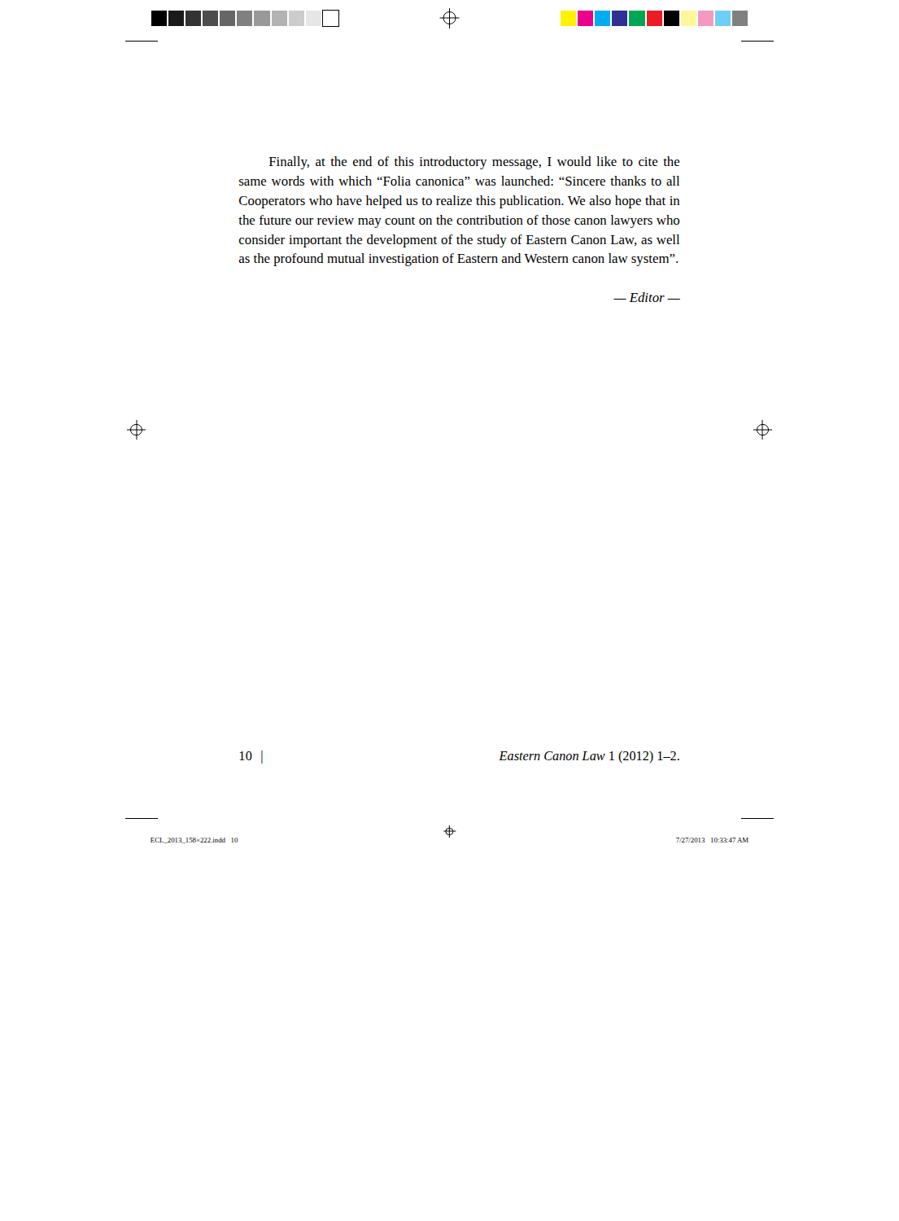Finally, at the end of this introductory message, I would like to cite the same words with which “Folia canonica” was launched: “Sincere thanks to all Cooperators who have helped us to realize this publication. We also hope that in the future our review may count on the contribution of those canon lawyers who consider important the development of the study of Eastern Canon Law, as well as the profound mutual investigation of Eastern and Western canon law system”.
— Editor —
10 |
Eastern Canon Law 1 (2012) 1–2.
ECL_2013_158×222.indd 10 7/27/2013 10:33:47 AM